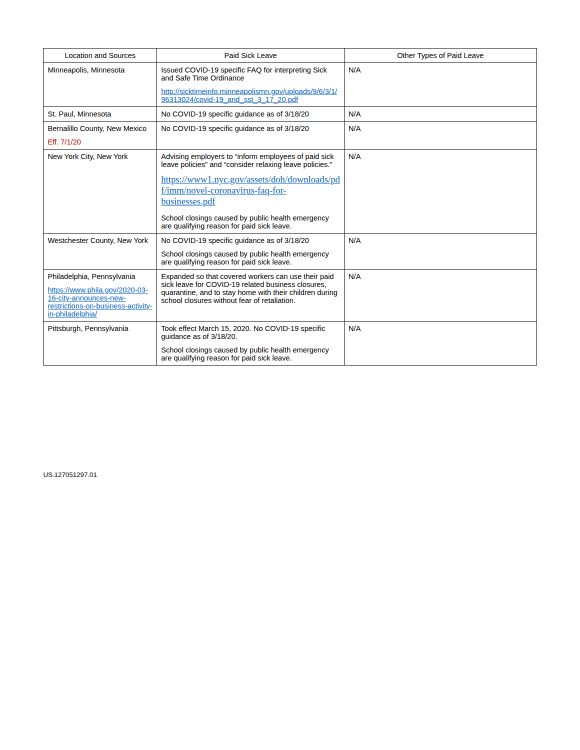| Location and Sources | Paid Sick Leave | Other Types of Paid Leave |
| --- | --- | --- |
| Minneapolis, Minnesota | Issued COVID-19 specific FAQ for interpreting Sick and Safe Time Ordinance http://sicktimeinfo.minneapolismn.gov/uploads/9/6/3/1/96313024/covid-19_and_sst_3_17_20.pdf | N/A |
| St. Paul, Minnesota | No COVID-19 specific guidance as of 3/18/20 | N/A |
| Bernalillo County, New Mexico Eff. 7/1/20 | No COVID-19 specific guidance as of 3/18/20 | N/A |
| New York City, New York | Advising employers to “inform employees of paid sick leave policies” and “consider relaxing leave policies.” https://www1.nyc.gov/assets/doh/downloads/pdf/imm/novel-coronavirus-faq-for-businesses.pdf School closings caused by public health emergency are qualifying reason for paid sick leave. | N/A |
| Westchester County, New York | No COVID-19 specific guidance as of 3/18/20 School closings caused by public health emergency are qualifying reason for paid sick leave. | N/A |
| Philadelphia, Pennsylvania https://www.phila.gov/2020-03-16-city-announces-new-restrictions-on-business-activity-in-philadelphia/ | Expanded so that covered workers can use their paid sick leave for COVID-19 related business closures, quarantine, and to stay home with their children during school closures without fear of retaliation. | N/A |
| Pittsburgh, Pennsylvania | Took effect March 15, 2020. No COVID-19 specific guidance as of 3/18/20. School closings caused by public health emergency are qualifying reason for paid sick leave. | N/A |
US.127051297.01